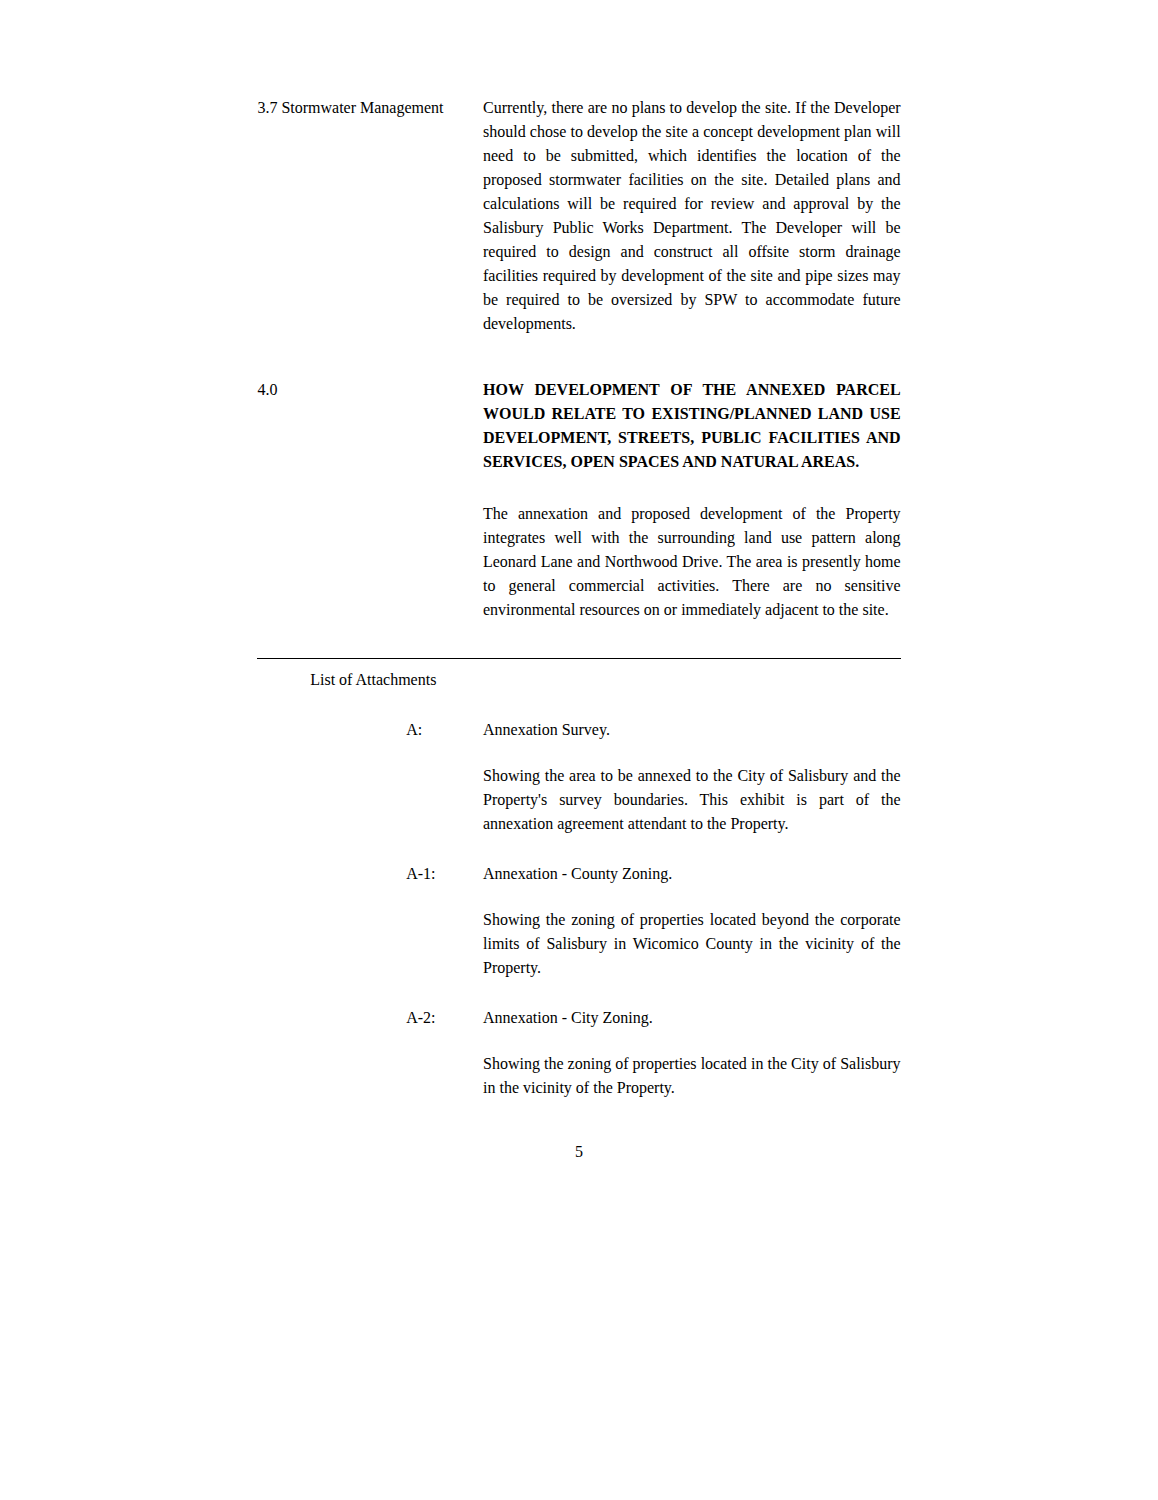3.7 Stormwater Management
Currently, there are no plans to develop the site. If the Developer should chose to develop the site a concept development plan will need to be submitted, which identifies the location of the proposed stormwater facilities on the site. Detailed plans and calculations will be required for review and approval by the Salisbury Public Works Department. The Developer will be required to design and construct all offsite storm drainage facilities required by development of the site and pipe sizes may be required to be oversized by SPW to accommodate future developments.
4.0
How development of the annexed parcel would relate to existing/planned land use development, streets, public facilities and services, open spaces and natural areas.
The annexation and proposed development of the Property integrates well with the surrounding land use pattern along Leonard Lane and Northwood Drive. The area is presently home to general commercial activities. There are no sensitive environmental resources on or immediately adjacent to the site.
List of Attachments
A:
Annexation Survey.
Showing the area to be annexed to the City of Salisbury and the Property's survey boundaries. This exhibit is part of the annexation agreement attendant to the Property.
A-1:
Annexation - County Zoning.
Showing the zoning of properties located beyond the corporate limits of Salisbury in Wicomico County in the vicinity of the Property.
A-2:
Annexation - City Zoning.
Showing the zoning of properties located in the City of Salisbury in the vicinity of the Property.
5